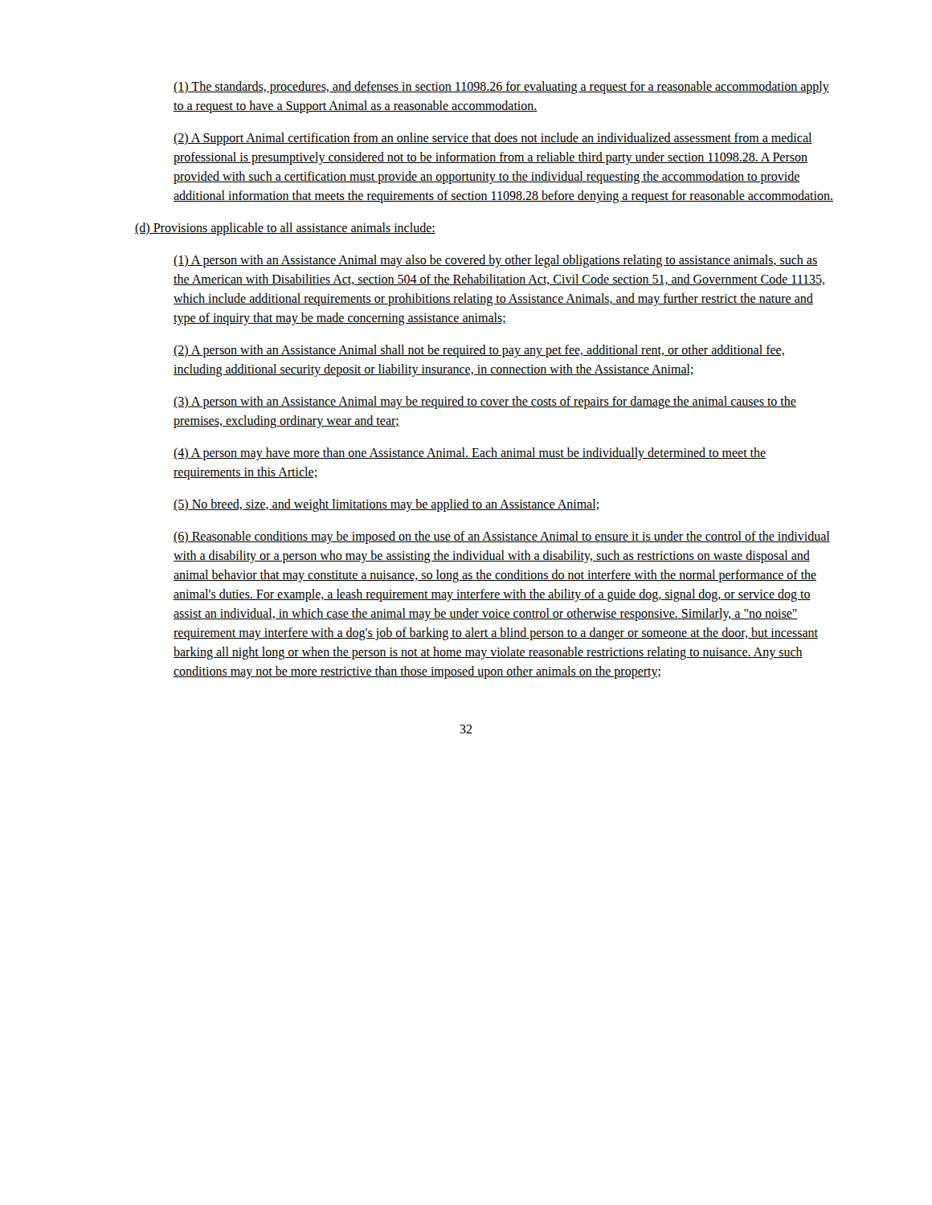(1) The standards, procedures, and defenses in section 11098.26 for evaluating a request for a reasonable accommodation apply to a request to have a Support Animal as a reasonable accommodation.
(2) A Support Animal certification from an online service that does not include an individualized assessment from a medical professional is presumptively considered not to be information from a reliable third party under section 11098.28. A Person provided with such a certification must provide an opportunity to the individual requesting the accommodation to provide additional information that meets the requirements of section 11098.28 before denying a request for reasonable accommodation.
(d) Provisions applicable to all assistance animals include:
(1) A person with an Assistance Animal may also be covered by other legal obligations relating to assistance animals, such as the American with Disabilities Act, section 504 of the Rehabilitation Act, Civil Code section 51, and Government Code 11135, which include additional requirements or prohibitions relating to Assistance Animals, and may further restrict the nature and type of inquiry that may be made concerning assistance animals;
(2) A person with an Assistance Animal shall not be required to pay any pet fee, additional rent, or other additional fee, including additional security deposit or liability insurance, in connection with the Assistance Animal;
(3) A person with an Assistance Animal may be required to cover the costs of repairs for damage the animal causes to the premises, excluding ordinary wear and tear;
(4) A person may have more than one Assistance Animal. Each animal must be individually determined to meet the requirements in this Article;
(5) No breed, size, and weight limitations may be applied to an Assistance Animal;
(6) Reasonable conditions may be imposed on the use of an Assistance Animal to ensure it is under the control of the individual with a disability or a person who may be assisting the individual with a disability, such as restrictions on waste disposal and animal behavior that may constitute a nuisance, so long as the conditions do not interfere with the normal performance of the animal's duties. For example, a leash requirement may interfere with the ability of a guide dog, signal dog, or service dog to assist an individual, in which case the animal may be under voice control or otherwise responsive. Similarly, a "no noise" requirement may interfere with a dog's job of barking to alert a blind person to a danger or someone at the door, but incessant barking all night long or when the person is not at home may violate reasonable restrictions relating to nuisance. Any such conditions may not be more restrictive than those imposed upon other animals on the property;
32